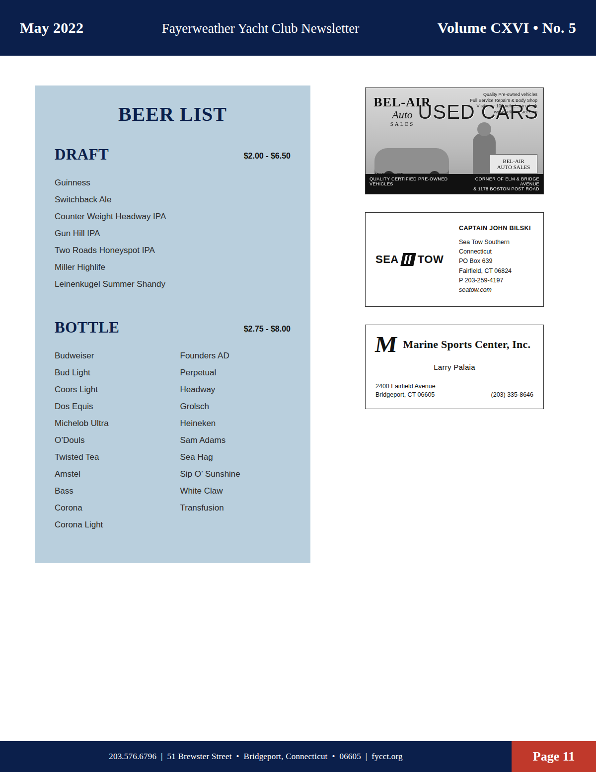May 2022
Fayerweather Yacht Club Newsletter
Volume CXVI • No. 5
BEER LIST
DRAFT
$2.00 - $6.50
Guinness
Switchback Ale
Counter Weight Headway IPA
Gun Hill IPA
Two Roads Honeyspot IPA
Miller Highlife
Leinenkugel Summer Shandy
BOTTLE
$2.75 - $8.00
Budweiser
Bud Light
Coors Light
Dos Equis
Michelob Ultra
O’Douls
Twisted Tea
Amstel
Bass
Corona
Corona Light
Founders AD
Perpetual
Headway
Grolsch
Heineken
Sam Adams
Sea Hag
Sip O’ Sunshine
White Claw
Transfusion
Quality Pre-owned vehicles
Full Service Repairs & Body Shop
Visit over 100 vehicles in stock
www.belairautoct.com
BEL-AIR Auto Sales
USED CARS
BEL-AIR
AUTO SALES
MILFORD, CT
203-874-0836
QUALITY CERTIFIED PRE-OWNED VEHICLES CORNER OF ELM & BRIDGE AVENUE
& 1178 BOSTON POST ROAD
SEA TOW
CAPTAIN JOHN BILSKI
Sea Tow Southern Connecticut
PO Box 639
Fairfield, CT 06824
P 203-259-4197
seatow.com
M
Marine Sports Center, Inc.
Larry Palaia
2400 Fairfield Avenue
Bridgeport, CT 06605
(203) 335-8646
203.576.6796 | 51 Brewster Street • Bridgeport, Connecticut • 06605 | fycct.org
Page 11